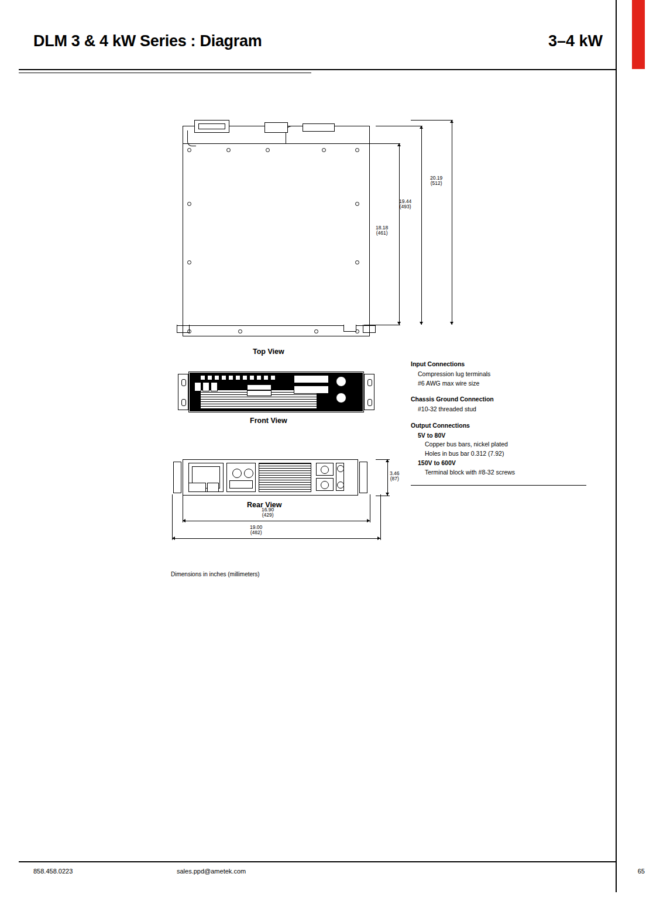DLM 3 & 4 kW Series : Diagram
3–4 kW
Top View
18.18
(461)
19.44
(493)
20.19
(512)
Front View
Rear View
3.46
(87)
16.90
(429)
19.00
(482)
Input Connections
Compression lug terminals
#6 AWG max wire size
Chassis Ground Connection
#10-32 threaded stud
Output Connections
5V to 80V
Copper bus bars, nickel plated
Holes in bus bar 0.312 (7.92)
150V to 600V
Terminal block with #8-32 screws
Dimensions in inches (millimeters)
858.458.0223
sales.ppd@ametek.com
65